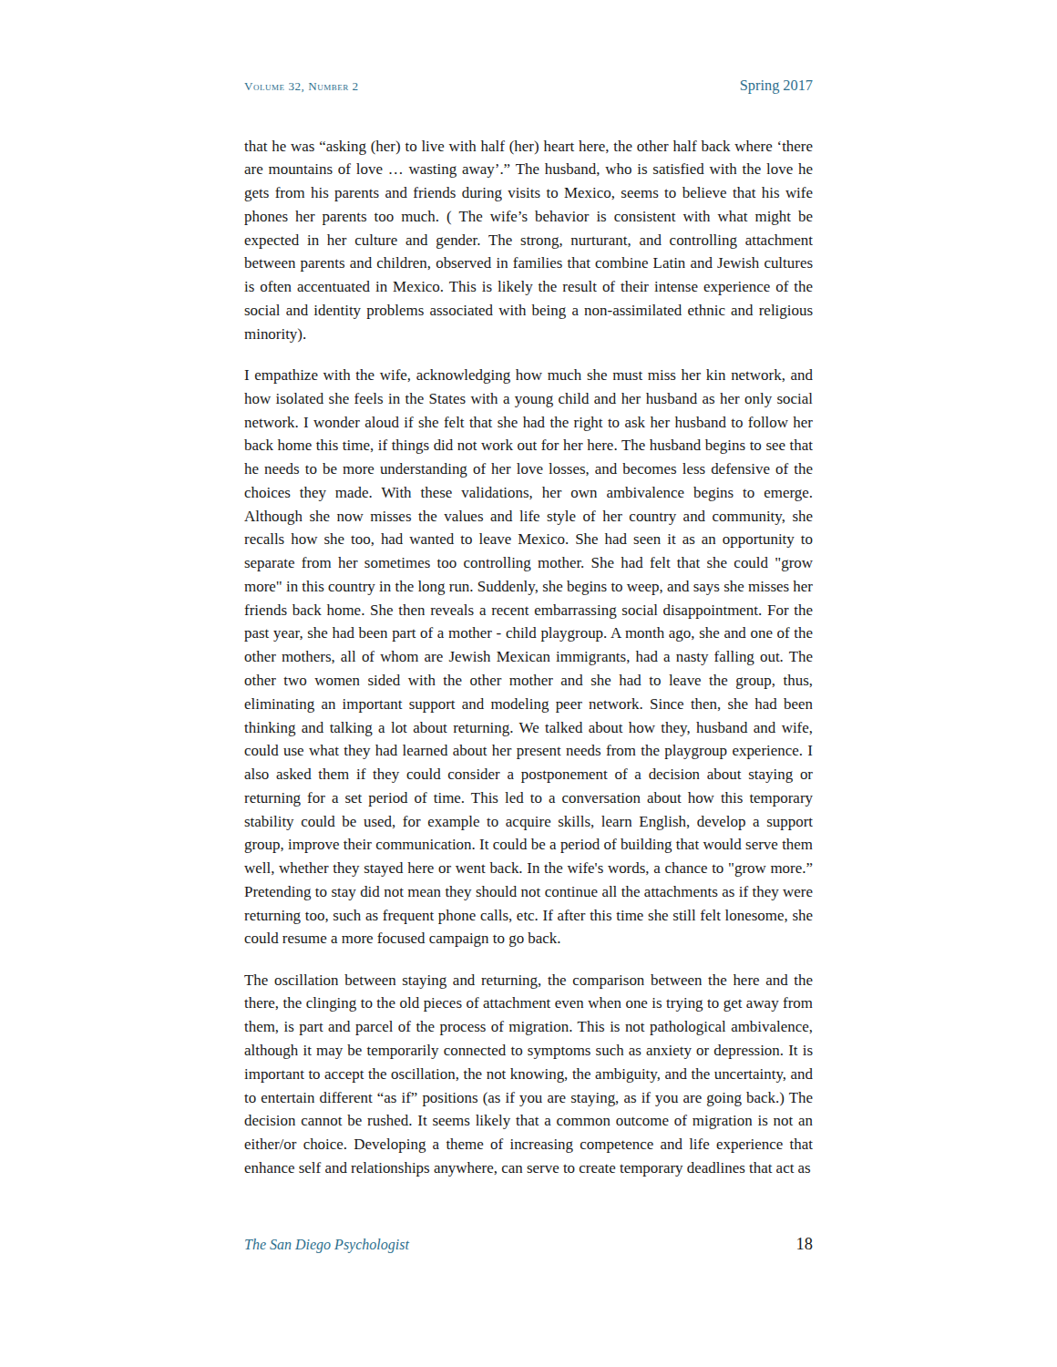Volume 32, Number 2
Spring 2017
that he was “asking (her) to live with half (her) heart here, the other half back where ‘there are mountains of love … wasting away’.” The husband, who is satisfied with the love he gets from his parents and friends during visits to Mexico, seems to believe that his wife phones her parents too much. ( The wife’s behavior is consistent with what might be expected in her culture and gender. The strong, nurturant, and controlling attachment between parents and children, observed in families that combine Latin and Jewish cultures is often accentuated in Mexico. This is likely the result of their intense experience of the social and identity problems associated with being a non-assimilated ethnic and religious minority).
I empathize with the wife, acknowledging how much she must miss her kin network, and how isolated she feels in the States with a young child and her husband as her only social network. I wonder aloud if she felt that she had the right to ask her husband to follow her back home this time, if things did not work out for her here. The husband begins to see that he needs to be more understanding of her love losses, and becomes less defensive of the choices they made. With these validations, her own ambivalence begins to emerge. Although she now misses the values and life style of her country and community, she recalls how she too, had wanted to leave Mexico. She had seen it as an opportunity to separate from her sometimes too controlling mother. She had felt that she could "grow more" in this country in the long run. Suddenly, she begins to weep, and says she misses her friends back home. She then reveals a recent embarrassing social disappointment. For the past year, she had been part of a mother - child playgroup. A month ago, she and one of the other mothers, all of whom are Jewish Mexican immigrants, had a nasty falling out. The other two women sided with the other mother and she had to leave the group, thus, eliminating an important support and modeling peer network. Since then, she had been thinking and talking a lot about returning. We talked about how they, husband and wife, could use what they had learned about her present needs from the playgroup experience. I also asked them if they could consider a postponement of a decision about staying or returning for a set period of time. This led to a conversation about how this temporary stability could be used, for example to acquire skills, learn English, develop a support group, improve their communication. It could be a period of building that would serve them well, whether they stayed here or went back. In the wife's words, a chance to "grow more.” Pretending to stay did not mean they should not continue all the attachments as if they were returning too, such as frequent phone calls, etc. If after this time she still felt lonesome, she could resume a more focused campaign to go back.
The oscillation between staying and returning, the comparison between the here and the there, the clinging to the old pieces of attachment even when one is trying to get away from them, is part and parcel of the process of migration. This is not pathological ambivalence, although it may be temporarily connected to symptoms such as anxiety or depression. It is important to accept the oscillation, the not knowing, the ambiguity, and the uncertainty, and to entertain different “as if” positions (as if you are staying, as if you are going back.) The decision cannot be rushed. It seems likely that a common outcome of migration is not an either/or choice. Developing a theme of increasing competence and life experience that enhance self and relationships anywhere, can serve to create temporary deadlines that act as
The San Diego Psychologist
18